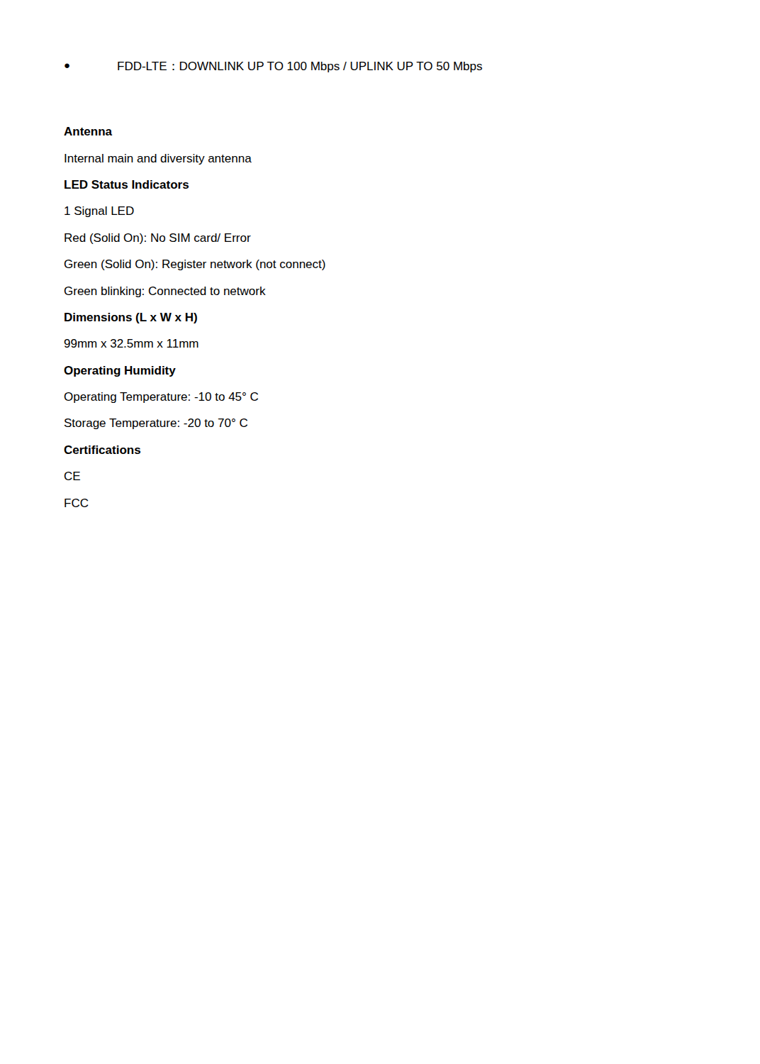FDD-LTE：DOWNLINK UP TO 100 Mbps / UPLINK UP TO 50 Mbps
Antenna
Internal main and diversity antenna
LED Status Indicators
1 Signal LED
Red (Solid On): No SIM card/ Error
Green (Solid On): Register network (not connect)
Green blinking: Connected to network
Dimensions (L x W x H)
99mm x 32.5mm x 11mm
Operating Humidity
Operating Temperature: -10 to 45° C
Storage Temperature: -20 to 70° C
Certifications
CE
FCC